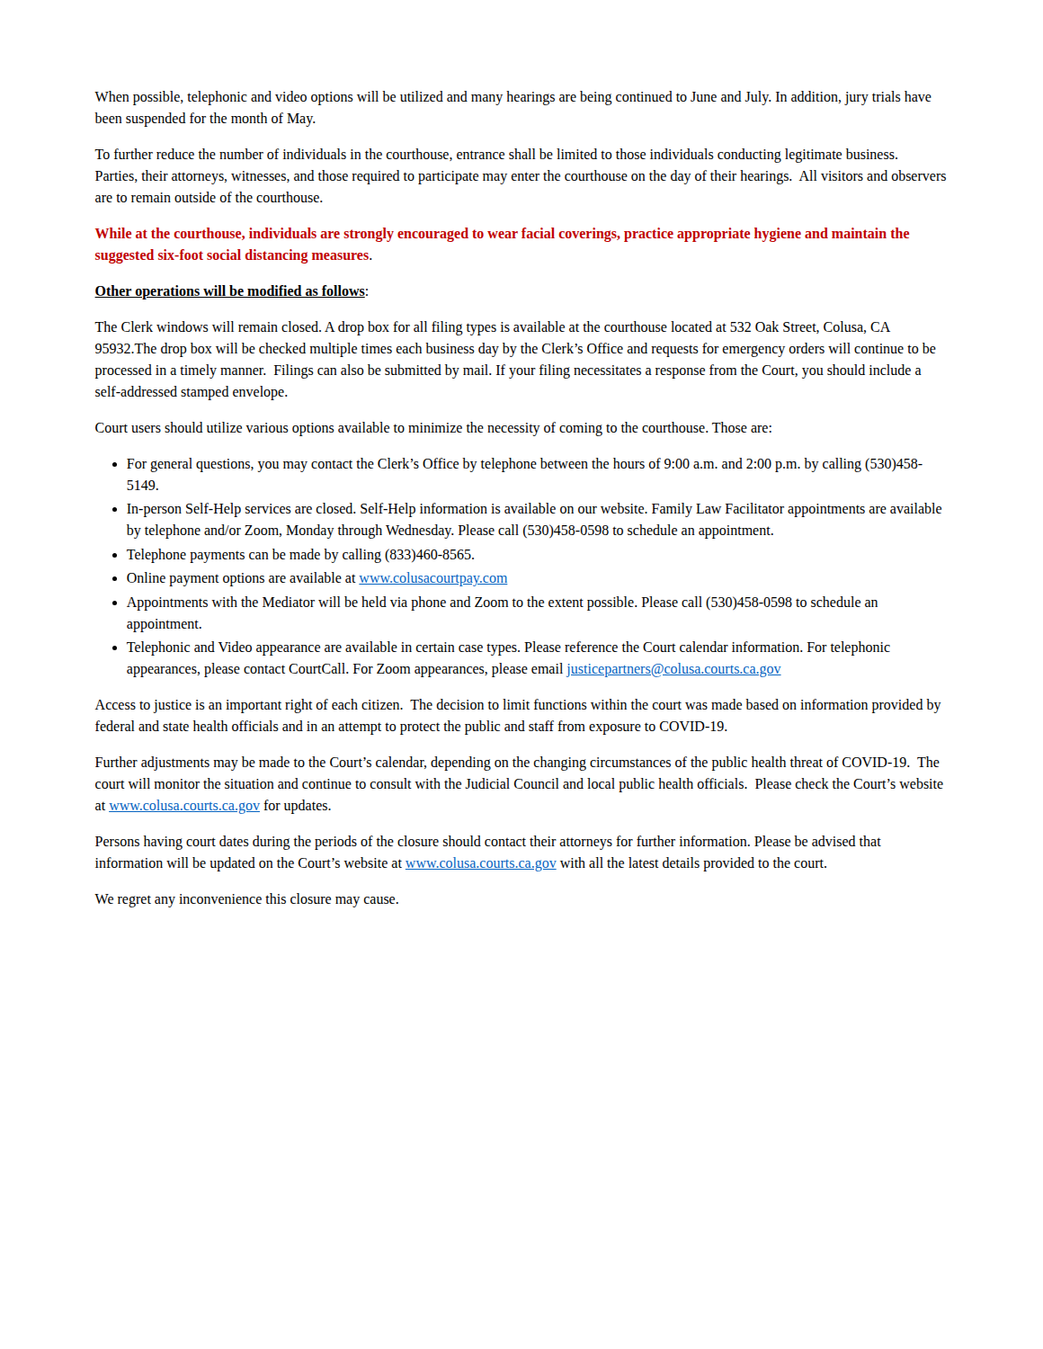When possible, telephonic and video options will be utilized and many hearings are being continued to June and July. In addition, jury trials have been suspended for the month of May.
To further reduce the number of individuals in the courthouse, entrance shall be limited to those individuals conducting legitimate business. Parties, their attorneys, witnesses, and those required to participate may enter the courthouse on the day of their hearings. All visitors and observers are to remain outside of the courthouse.
While at the courthouse, individuals are strongly encouraged to wear facial coverings, practice appropriate hygiene and maintain the suggested six-foot social distancing measures.
Other operations will be modified as follows:
The Clerk windows will remain closed. A drop box for all filing types is available at the courthouse located at 532 Oak Street, Colusa, CA 95932.The drop box will be checked multiple times each business day by the Clerk’s Office and requests for emergency orders will continue to be processed in a timely manner. Filings can also be submitted by mail. If your filing necessitates a response from the Court, you should include a self-addressed stamped envelope.
Court users should utilize various options available to minimize the necessity of coming to the courthouse. Those are:
For general questions, you may contact the Clerk’s Office by telephone between the hours of 9:00 a.m. and 2:00 p.m. by calling (530)458-5149.
In-person Self-Help services are closed. Self-Help information is available on our website. Family Law Facilitator appointments are available by telephone and/or Zoom, Monday through Wednesday. Please call (530)458-0598 to schedule an appointment.
Telephone payments can be made by calling (833)460-8565.
Online payment options are available at www.colusacourtpay.com
Appointments with the Mediator will be held via phone and Zoom to the extent possible. Please call (530)458-0598 to schedule an appointment.
Telephonic and Video appearance are available in certain case types. Please reference the Court calendar information. For telephonic appearances, please contact CourtCall. For Zoom appearances, please email justicepartners@colusa.courts.ca.gov
Access to justice is an important right of each citizen. The decision to limit functions within the court was made based on information provided by federal and state health officials and in an attempt to protect the public and staff from exposure to COVID-19.
Further adjustments may be made to the Court’s calendar, depending on the changing circumstances of the public health threat of COVID-19. The court will monitor the situation and continue to consult with the Judicial Council and local public health officials. Please check the Court’s website at www.colusa.courts.ca.gov for updates.
Persons having court dates during the periods of the closure should contact their attorneys for further information. Please be advised that information will be updated on the Court’s website at www.colusa.courts.ca.gov with all the latest details provided to the court.
We regret any inconvenience this closure may cause.